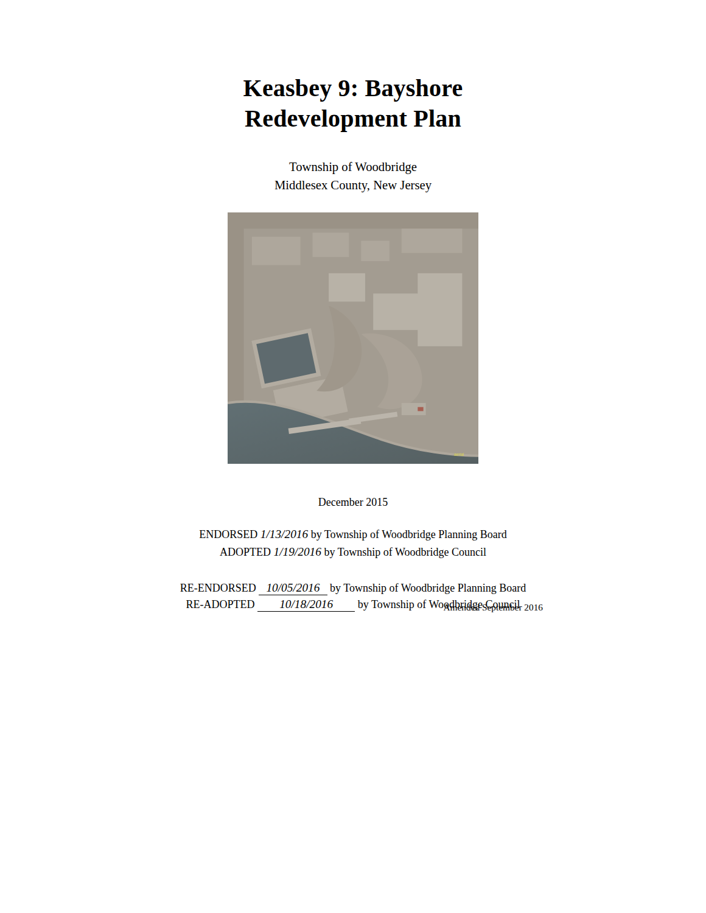Keasbey 9: Bayshore
Redevelopment Plan
Township of Woodbridge
Middlesex County, New Jersey
December 2015
ENDORSED 1/13/2016 by Township of Woodbridge Planning Board
ADOPTED 1/19/2016 by Township of Woodbridge Council
RE-ENDORSED 10/05/2016 by Township of Woodbridge Planning Board
RE-ADOPTED 10/18/2016 by Township of Woodbridge Council
Amended September 2016